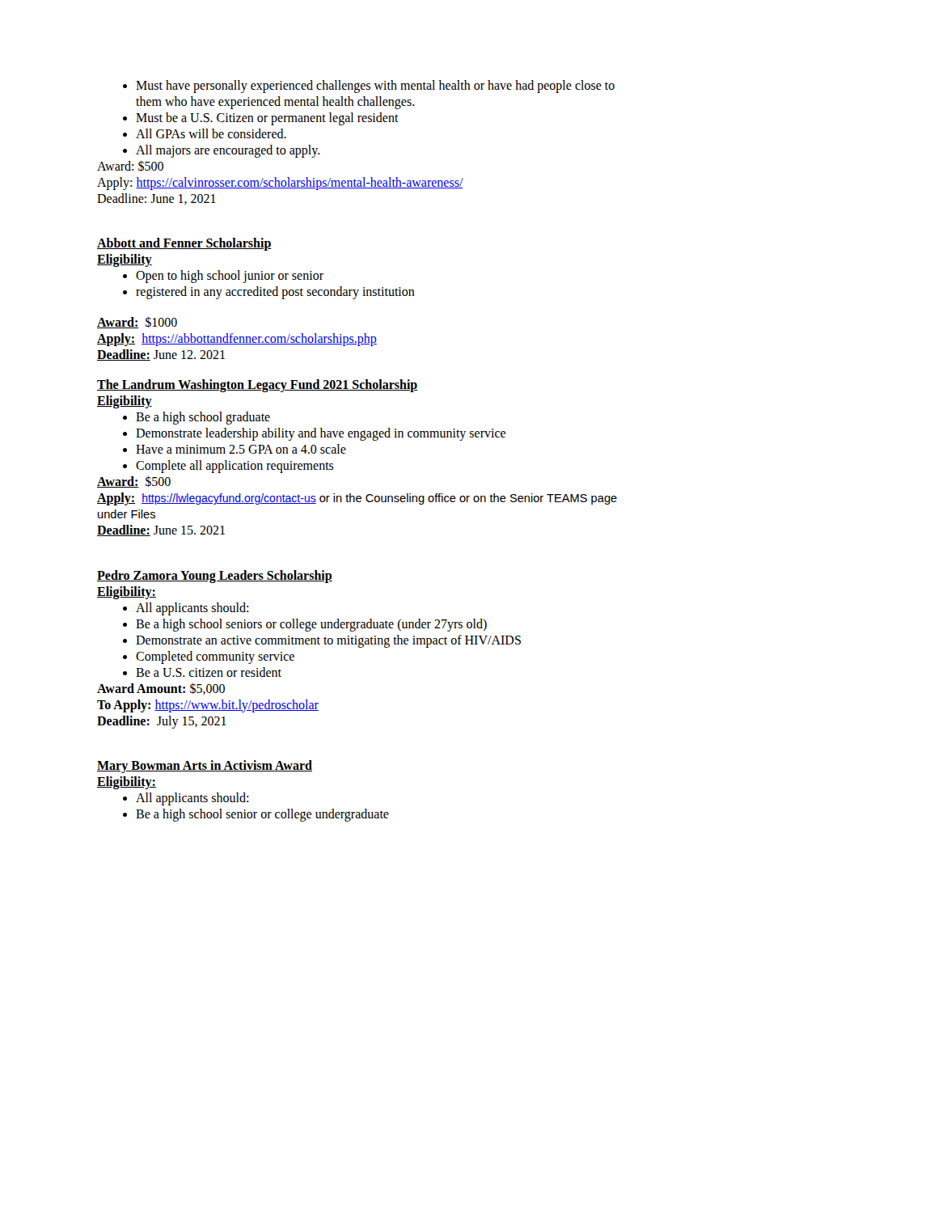Must have personally experienced challenges with mental health or have had people close to them who have experienced mental health challenges.
Must be a U.S. Citizen or permanent legal resident
All GPAs will be considered.
All majors are encouraged to apply.
Award: $500
Apply: https://calvinrosser.com/scholarships/mental-health-awareness/
Deadline: June 1, 2021
Abbott and Fenner Scholarship
Eligibility
Open to high school junior or senior
registered in any accredited post secondary institution
Award: $1000
Apply: https://abbottandfenner.com/scholarships.php
Deadline: June 12. 2021
The Landrum Washington Legacy Fund 2021 Scholarship
Eligibility
Be a high school graduate
Demonstrate leadership ability and have engaged in community service
Have a minimum 2.5 GPA on a 4.0 scale
Complete all application requirements
Award: $500
Apply: https://lwlegacyfund.org/contact-us or in the Counseling office or on the Senior TEAMS page under Files
Deadline: June 15. 2021
Pedro Zamora Young Leaders Scholarship
Eligibility:
All applicants should:
Be a high school seniors or college undergraduate (under 27yrs old)
Demonstrate an active commitment to mitigating the impact of HIV/AIDS
Completed community service
Be a U.S. citizen or resident
Award Amount: $5,000
To Apply: https://www.bit.ly/pedroscholar
Deadline: July 15, 2021
Mary Bowman Arts in Activism Award
Eligibility:
All applicants should:
Be a high school senior or college undergraduate